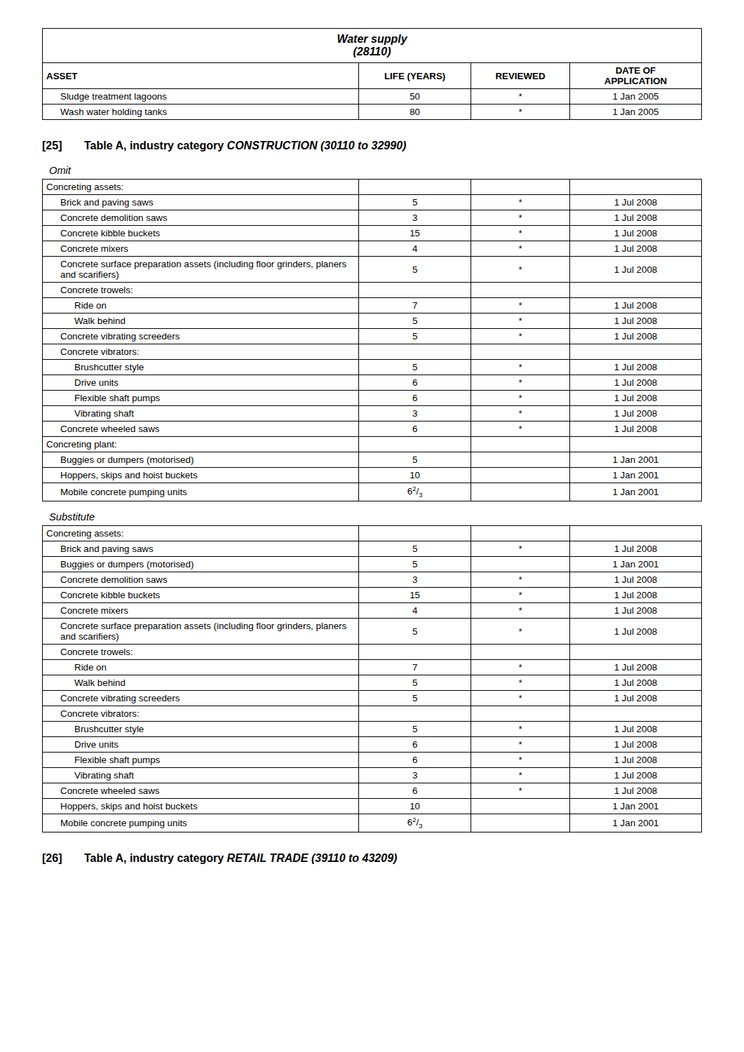| Water supply (28110) |
| ASSET | LIFE (YEARS) | REVIEWED | DATE OF APPLICATION |
| Sludge treatment lagoons | 50 | * | 1 Jan 2005 |
| Wash water holding tanks | 80 | * | 1 Jan 2005 |
[25] Table A, industry category CONSTRUCTION (30110 to 32990)
Omit
| Concreting assets: | | | |
| Brick and paving saws | 5 | * | 1 Jul 2008 |
| Concrete demolition saws | 3 | * | 1 Jul 2008 |
| Concrete kibble buckets | 15 | * | 1 Jul 2008 |
| Concrete mixers | 4 | * | 1 Jul 2008 |
| Concrete surface preparation assets (including floor grinders, planers and scarifiers) | 5 | * | 1 Jul 2008 |
| Concrete trowels: | | | |
| Ride on | 7 | * | 1 Jul 2008 |
| Walk behind | 5 | * | 1 Jul 2008 |
| Concrete vibrating screeders | 5 | * | 1 Jul 2008 |
| Concrete vibrators: | | | |
| Brushcutter style | 5 | * | 1 Jul 2008 |
| Drive units | 6 | * | 1 Jul 2008 |
| Flexible shaft pumps | 6 | * | 1 Jul 2008 |
| Vibrating shaft | 3 | * | 1 Jul 2008 |
| Concrete wheeled saws | 6 | * | 1 Jul 2008 |
| Concreting plant: | | | |
| Buggies or dumpers (motorised) | 5 | | 1 Jan 2001 |
| Hoppers, skips and hoist buckets | 10 | | 1 Jan 2001 |
| Mobile concrete pumping units | 6 2 / 3 | | 1 Jan 2001 |
Substitute
| Concreting assets: | | | |
| Brick and paving saws | 5 | * | 1 Jul 2008 |
| Buggies or dumpers (motorised) | 5 | | 1 Jan 2001 |
| Concrete demolition saws | 3 | * | 1 Jul 2008 |
| Concrete kibble buckets | 15 | * | 1 Jul 2008 |
| Concrete mixers | 4 | * | 1 Jul 2008 |
| Concrete surface preparation assets (including floor grinders, planers and scarifiers) | 5 | * | 1 Jul 2008 |
| Concrete trowels: | | | |
| Ride on | 7 | * | 1 Jul 2008 |
| Walk behind | 5 | * | 1 Jul 2008 |
| Concrete vibrating screeders | 5 | * | 1 Jul 2008 |
| Concrete vibrators: | | | |
| Brushcutter style | 5 | * | 1 Jul 2008 |
| Drive units | 6 | * | 1 Jul 2008 |
| Flexible shaft pumps | 6 | * | 1 Jul 2008 |
| Vibrating shaft | 3 | * | 1 Jul 2008 |
| Concrete wheeled saws | 6 | * | 1 Jul 2008 |
| Hoppers, skips and hoist buckets | 10 | | 1 Jan 2001 |
| Mobile concrete pumping units | 6 2 / 3 | | 1 Jan 2001 |
[26] Table A, industry category RETAIL TRADE (39110 to 43209)